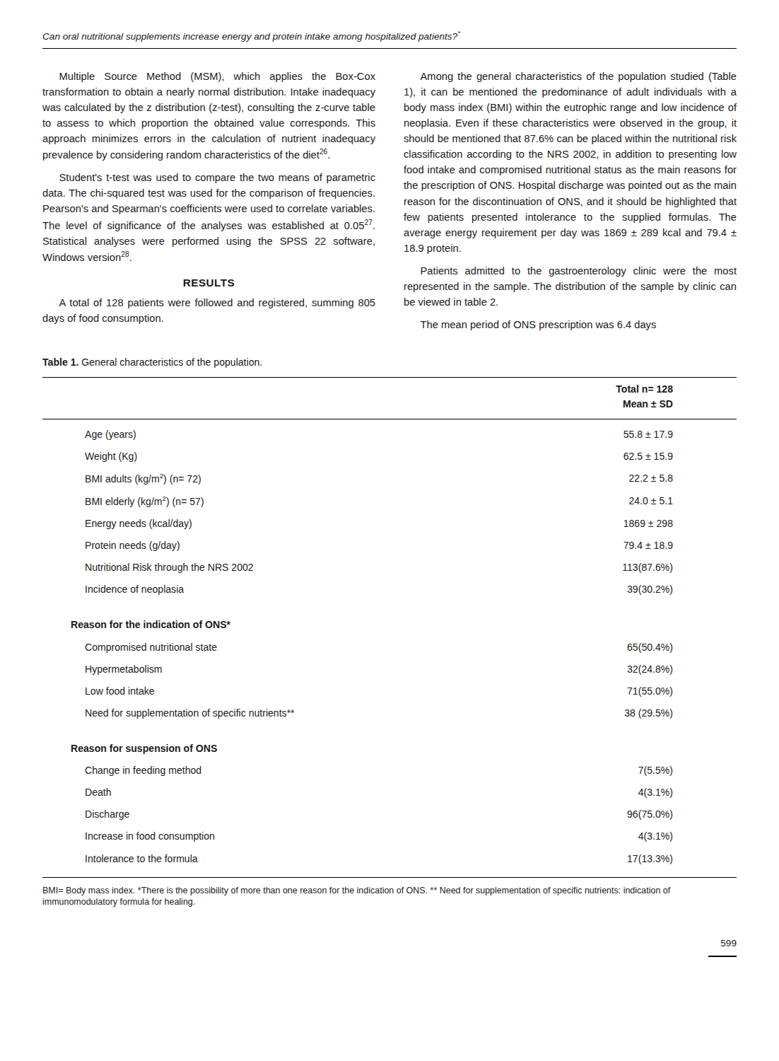Can oral nutritional supplements increase energy and protein intake among hospitalized patients?*
Multiple Source Method (MSM), which applies the Box-Cox transformation to obtain a nearly normal distribution. Intake inadequacy was calculated by the z distribution (z-test), consulting the z-curve table to assess to which proportion the obtained value corresponds. This approach minimizes errors in the calculation of nutrient inadequacy prevalence by considering random characteristics of the diet26.
Student's t-test was used to compare the two means of parametric data. The chi-squared test was used for the comparison of frequencies. Pearson's and Spearman's coefficients were used to correlate variables. The level of significance of the analyses was established at 0.0527. Statistical analyses were performed using the SPSS 22 software, Windows version28.
Results
A total of 128 patients were followed and registered, summing 805 days of food consumption.
Among the general characteristics of the population studied (Table 1), it can be mentioned the predominance of adult individuals with a body mass index (BMI) within the eutrophic range and low incidence of neoplasia. Even if these characteristics were observed in the group, it should be mentioned that 87.6% can be placed within the nutritional risk classification according to the NRS 2002, in addition to presenting low food intake and compromised nutritional status as the main reasons for the prescription of ONS. Hospital discharge was pointed out as the main reason for the discontinuation of ONS, and it should be highlighted that few patients presented intolerance to the supplied formulas. The average energy requirement per day was 1869 ± 289 kcal and 79.4 ± 18.9 protein.
Patients admitted to the gastroenterology clinic were the most represented in the sample. The distribution of the sample by clinic can be viewed in table 2.
The mean period of ONS prescription was 6.4 days
Table 1. General characteristics of the population.
| | Total n= 128 Mean ± SD |
| --- | --- |
| Age (years) | 55.8 ± 17.9 |
| Weight (Kg) | 62.5 ± 15.9 |
| BMI adults (kg/m 2 ) (n= 72) | 22.2 ± 5.8 |
| BMI elderly (kg/m 2 ) (n= 57) | 24.0 ± 5.1 |
| Energy needs (kcal/day) | 1869 ± 298 |
| Protein needs (g/day) | 79.4 ± 18.9 |
| Nutritional Risk through the NRS 2002 | 113(87.6%) |
| Incidence of neoplasia | 39(30.2%) |
| Reason for the indication of ONS* |
| Compromised nutritional state | 65(50.4%) |
| Hypermetabolism | 32(24.8%) |
| Low food intake | 71(55.0%) |
| Need for supplementation of specific nutrients** | 38 (29.5%) |
| Reason for suspension of ONS |
| Change in feeding method | 7(5.5%) |
| Death | 4(3.1%) |
| Discharge | 96(75.0%) |
| Increase in food consumption | 4(3.1%) |
| Intolerance to the formula | 17(13.3%) |
BMI= Body mass index. *There is the possibility of more than one reason for the indication of ONS. ** Need for supplementation of specific nutrients: indication of immunomodulatory formula for healing.
599